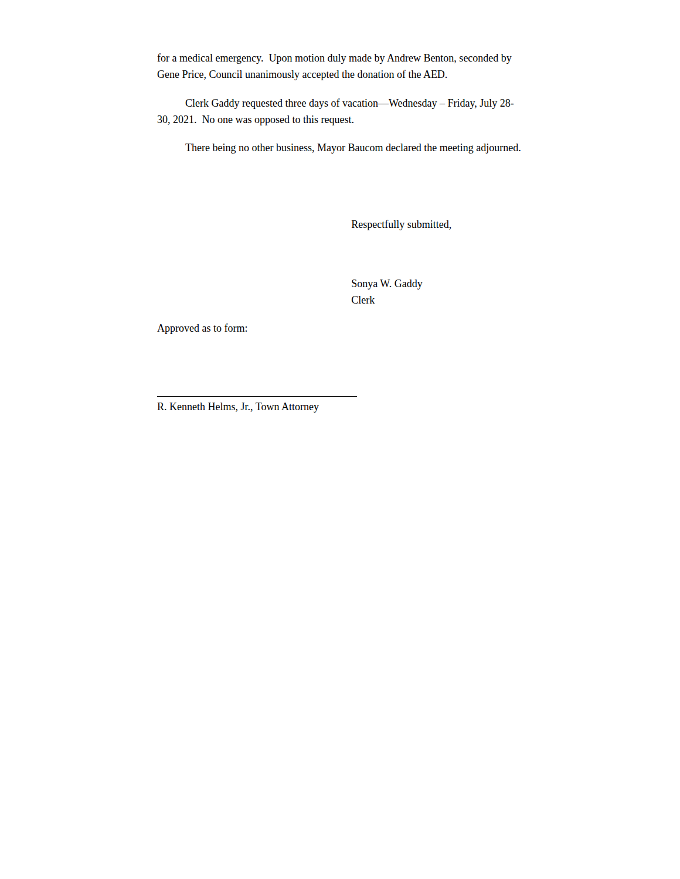for a medical emergency. Upon motion duly made by Andrew Benton, seconded by Gene Price, Council unanimously accepted the donation of the AED.
Clerk Gaddy requested three days of vacation—Wednesday – Friday, July 28-30, 2021. No one was opposed to this request.
There being no other business, Mayor Baucom declared the meeting adjourned.
Respectfully submitted,
Sonya W. Gaddy
Clerk
Approved as to form:
R. Kenneth Helms, Jr., Town Attorney